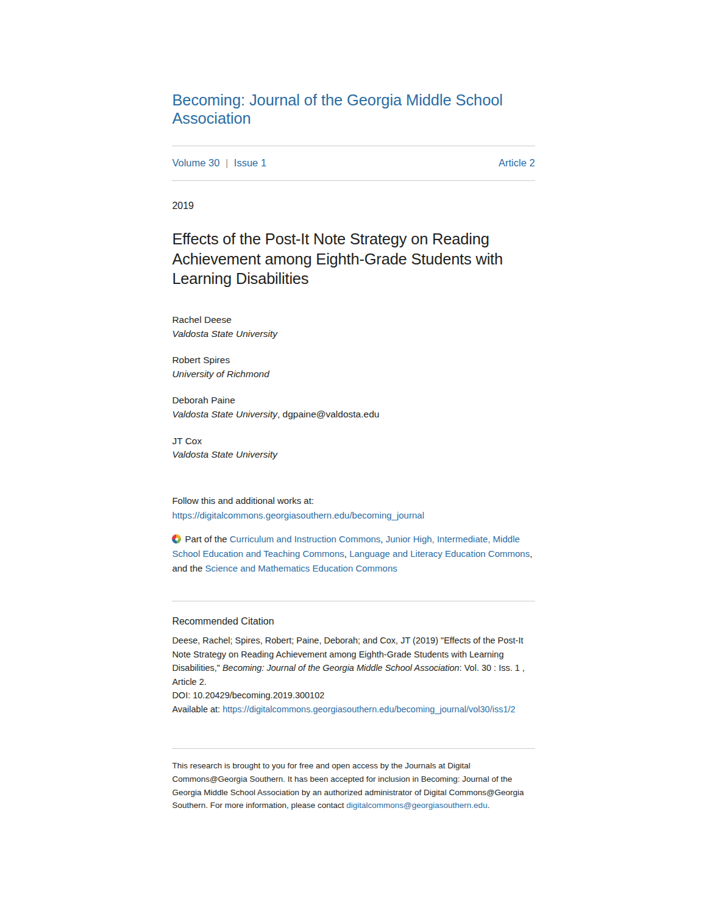Becoming: Journal of the Georgia Middle School Association
Volume 30|Issue 1
Article 2
2019
Effects of the Post-It Note Strategy on Reading Achievement among Eighth-Grade Students with Learning Disabilities
Rachel Deese
Valdosta State University
Robert Spires
University of Richmond
Deborah Paine
Valdosta State University, dgpaine@valdosta.edu
JT Cox
Valdosta State University
Follow this and additional works at: https://digitalcommons.georgiasouthern.edu/becoming_journal
Part of the Curriculum and Instruction Commons, Junior High, Intermediate, Middle School Education and Teaching Commons, Language and Literacy Education Commons, and the Science and Mathematics Education Commons
Recommended Citation
Deese, Rachel; Spires, Robert; Paine, Deborah; and Cox, JT (2019) "Effects of the Post-It Note Strategy on Reading Achievement among Eighth-Grade Students with Learning Disabilities," Becoming: Journal of the Georgia Middle School Association: Vol. 30 : Iss. 1 , Article 2.
DOI: 10.20429/becoming.2019.300102
Available at: https://digitalcommons.georgiasouthern.edu/becoming_journal/vol30/iss1/2
This research is brought to you for free and open access by the Journals at Digital Commons@Georgia Southern. It has been accepted for inclusion in Becoming: Journal of the Georgia Middle School Association by an authorized administrator of Digital Commons@Georgia Southern. For more information, please contact digitalcommons@georgiasouthern.edu.